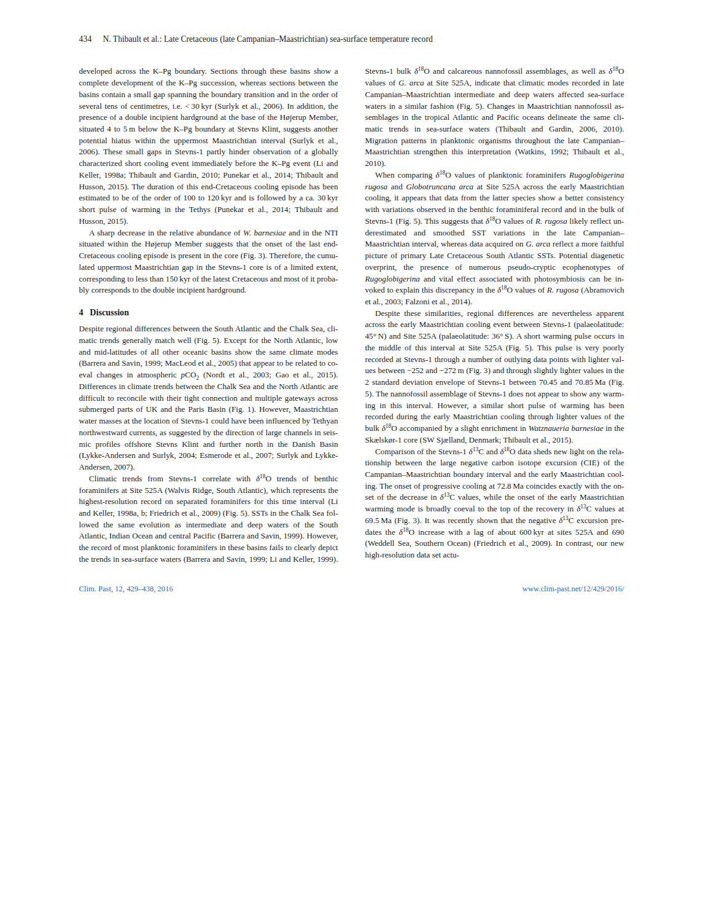434 N. Thibault et al.: Late Cretaceous (late Campanian–Maastrichtian) sea-surface temperature record
developed across the K–Pg boundary. Sections through these basins show a complete development of the K–Pg succession, whereas sections between the basins contain a small gap spanning the boundary transition and in the order of several tens of centimetres, i.e. < 30 kyr (Surlyk et al., 2006). In addition, the presence of a double incipient hardground at the base of the Højerup Member, situated 4 to 5 m below the K–Pg boundary at Stevns Klint, suggests another potential hiatus within the uppermost Maastrichtian interval (Surlyk et al., 2006). These small gaps in Stevns-1 partly hinder observation of a globally characterized short cooling event immediately before the K–Pg event (Li and Keller, 1998a; Thibault and Gardin, 2010; Punekar et al., 2014; Thibault and Husson, 2015). The duration of this end-Cretaceous cooling episode has been estimated to be of the order of 100 to 120 kyr and is followed by a ca. 30 kyr short pulse of warming in the Tethys (Punekar et al., 2014; Thibault and Husson, 2015).
A sharp decrease in the relative abundance of W. barnesiae and in the NTI situated within the Højerup Member suggests that the onset of the last end-Cretaceous cooling episode is present in the core (Fig. 3). Therefore, the cumulated uppermost Maastrichtian gap in the Stevns-1 core is of a limited extent, corresponding to less than 150 kyr of the latest Cretaceous and most of it probably corresponds to the double incipient hardground.
4 Discussion
Despite regional differences between the South Atlantic and the Chalk Sea, climatic trends generally match well (Fig. 5). Except for the North Atlantic, low and mid-latitudes of all other oceanic basins show the same climate modes (Barrera and Savin, 1999; MacLeod et al., 2005) that appear to be related to coeval changes in atmospheric p CO2 (Nordt et al., 2003; Gao et al., 2015). Differences in climate trends between the Chalk Sea and the North Atlantic are difficult to reconcile with their tight connection and multiple gateways across submerged parts of UK and the Paris Basin (Fig. 1). However, Maastrichtian water masses at the location of Stevns-1 could have been influenced by Tethyan northwestward currents, as suggested by the direction of large channels in seismic profiles offshore Stevns Klint and further north in the Danish Basin (Lykke-Andersen and Surlyk, 2004; Esmerode et al., 2007; Surlyk and Lykke-Andersen, 2007).
Climatic trends from Stevns-1 correlate with δ18O trends of benthic foraminifers at Site 525A (Walvis Ridge, South Atlantic), which represents the highest-resolution record on separated foraminifers for this time interval (Li and Keller, 1998a, b; Friedrich et al., 2009) (Fig. 5). SSTs in the Chalk Sea followed the same evolution as intermediate and deep waters of the South Atlantic, Indian Ocean and central Pacific (Barrera and Savin, 1999). However, the record of most planktonic foraminifers in these basins fails to clearly depict the trends in sea-surface waters (Barrera and Savin, 1999; Li and Keller, 1999). Stevns-1 bulk δ18O and calcareous nannofossil assemblages, as well as δ18O values of G. arca at Site 525A, indicate that climatic modes recorded in late Campanian–Maastrichtian intermediate and deep waters affected sea-surface waters in a similar fashion (Fig. 5). Changes in Maastrichtian nannofossil assemblages in the tropical Atlantic and Pacific oceans delineate the same climatic trends in sea-surface waters (Thibault and Gardin, 2006, 2010). Migration patterns in planktonic organisms throughout the late Campanian–Maastrichtian strengthen this interpretation (Watkins, 1992; Thibault et al., 2010).
When comparing δ18O values of planktonic foraminifers Rugoglobigerina rugosa and Globotruncana arca at Site 525A across the early Maastrichtian cooling, it appears that data from the latter species show a better consistency with variations observed in the benthic foraminiferal record and in the bulk of Stevns-1 (Fig. 5). This suggests that δ18O values of R. rugosa likely reflect underestimated and smoothed SST variations in the late Campanian–Maastrichtian interval, whereas data acquired on G. arca reflect a more faithful picture of primary Late Cretaceous South Atlantic SSTs. Potential diagenetic overprint, the presence of numerous pseudo-cryptic ecophenotypes of Rugoglobigerina and vital effect associated with photosymbiosis can be invoked to explain this discrepancy in the δ18O values of R. rugosa (Abramovich et al., 2003; Falzoni et al., 2014).
Despite these similarities, regional differences are nevertheless apparent across the early Maastrichtian cooling event between Stevns-1 (palaeolatitude: 45° N) and Site 525A (palaeolatitude: 36° S). A short warming pulse occurs in the middle of this interval at Site 525A (Fig. 5). This pulse is very poorly recorded at Stevns-1 through a number of outlying data points with lighter values between −252 and −272 m (Fig. 3) and through slightly lighter values in the 2 standard deviation envelope of Stevns-1 between 70.45 and 70.85 Ma (Fig. 5). The nannofossil assemblage of Stevns-1 does not appear to show any warming in this interval. However, a similar short pulse of warming has been recorded during the early Maastrichtian cooling through lighter values of the bulk δ18O accompanied by a slight enrichment in Watznaueria barnesiae in the Skælskør-1 core (SW Sjælland, Denmark; Thibault et al., 2015).
Comparison of the Stevns-1 δ13C and δ18O data sheds new light on the relationship between the large negative carbon isotope excursion (CIE) of the Campanian–Maastrichtian boundary interval and the early Maastrichtian cooling. The onset of progressive cooling at 72.8 Ma coincides exactly with the onset of the decrease in δ13C values, while the onset of the early Maastrichtian warming mode is broadly coeval to the top of the recovery in δ13C values at 69.5 Ma (Fig. 3). It was recently shown that the negative δ13C excursion predates the δ18O increase with a lag of about 600 kyr at sites 525A and 690 (Weddell Sea, Southern Ocean) (Friedrich et al., 2009). In contrast, our new high-resolution data set actu-
Clim. Past, 12, 429–438, 2016 www.clim-past.net/12/429/2016/